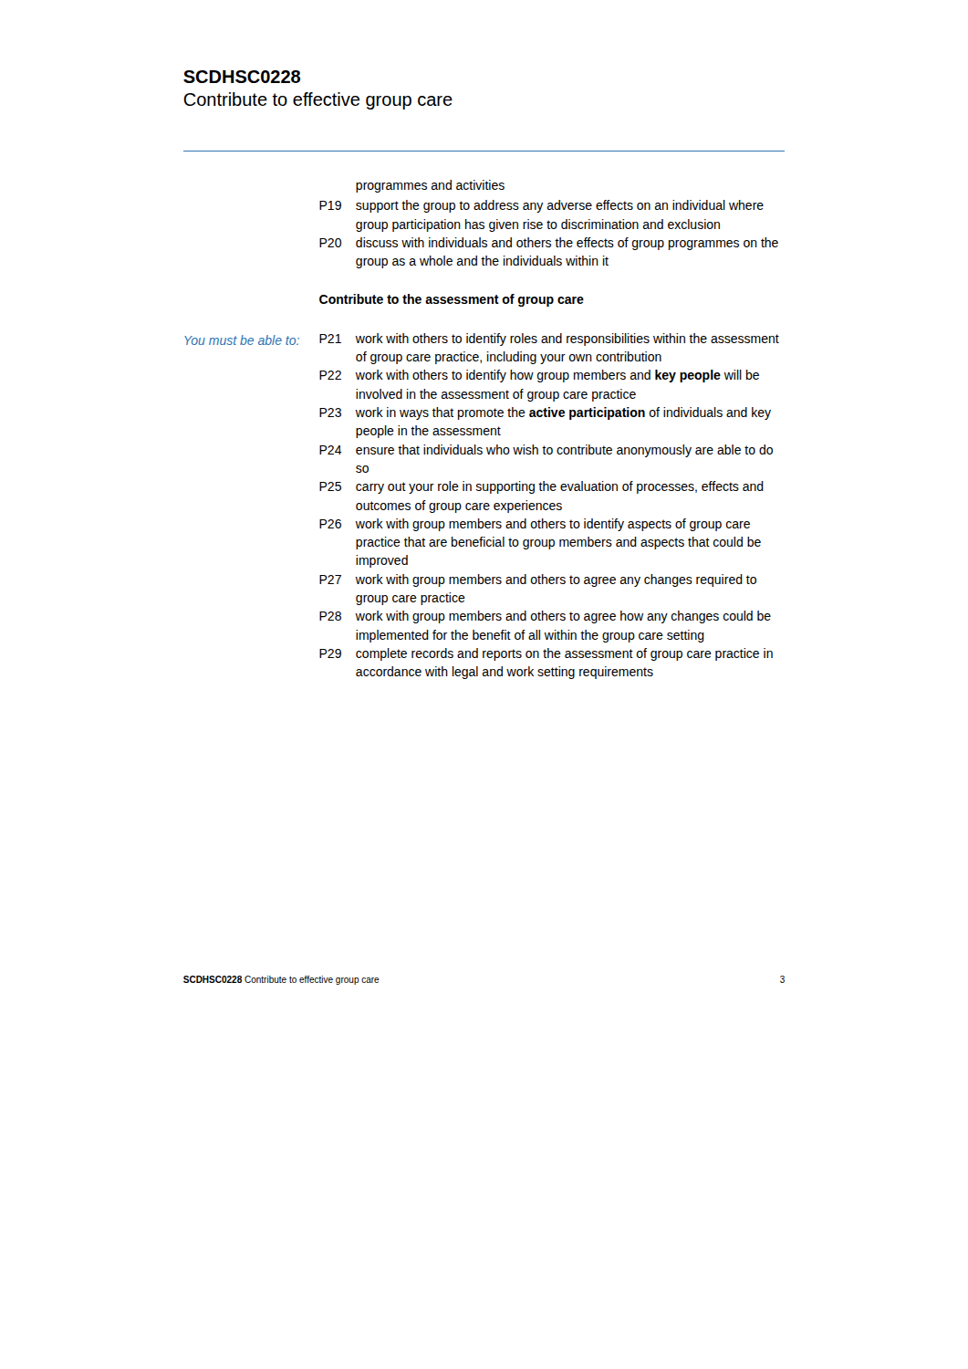SCDHSC0228
Contribute to effective group care
programmes and activities
P19
support the group to address any adverse effects on an individual where group participation has given rise to discrimination and exclusion
P20
discuss with individuals and others the effects of group programmes on the group as a whole and the individuals within it
Contribute to the assessment of group care
You must be able to:
P21
work with others to identify roles and responsibilities within the assessment of group care practice, including your own contribution
P22
work with others to identify how group members and key people will be involved in the assessment of group care practice
P23
work in ways that promote the active participation of individuals and key people in the assessment
P24
ensure that individuals who wish to contribute anonymously are able to do so
P25
carry out your role in supporting the evaluation of processes, effects and outcomes of group care experiences
P26
work with group members and others to identify aspects of group care practice that are beneficial to group members and aspects that could be improved
P27
work with group members and others to agree any changes required to group care practice
P28
work with group members and others to agree how any changes could be implemented for the benefit of all within the group care setting
P29
complete records and reports on the assessment of group care practice in accordance with legal and work setting requirements
SCDHSC0228 Contribute to effective group care
3